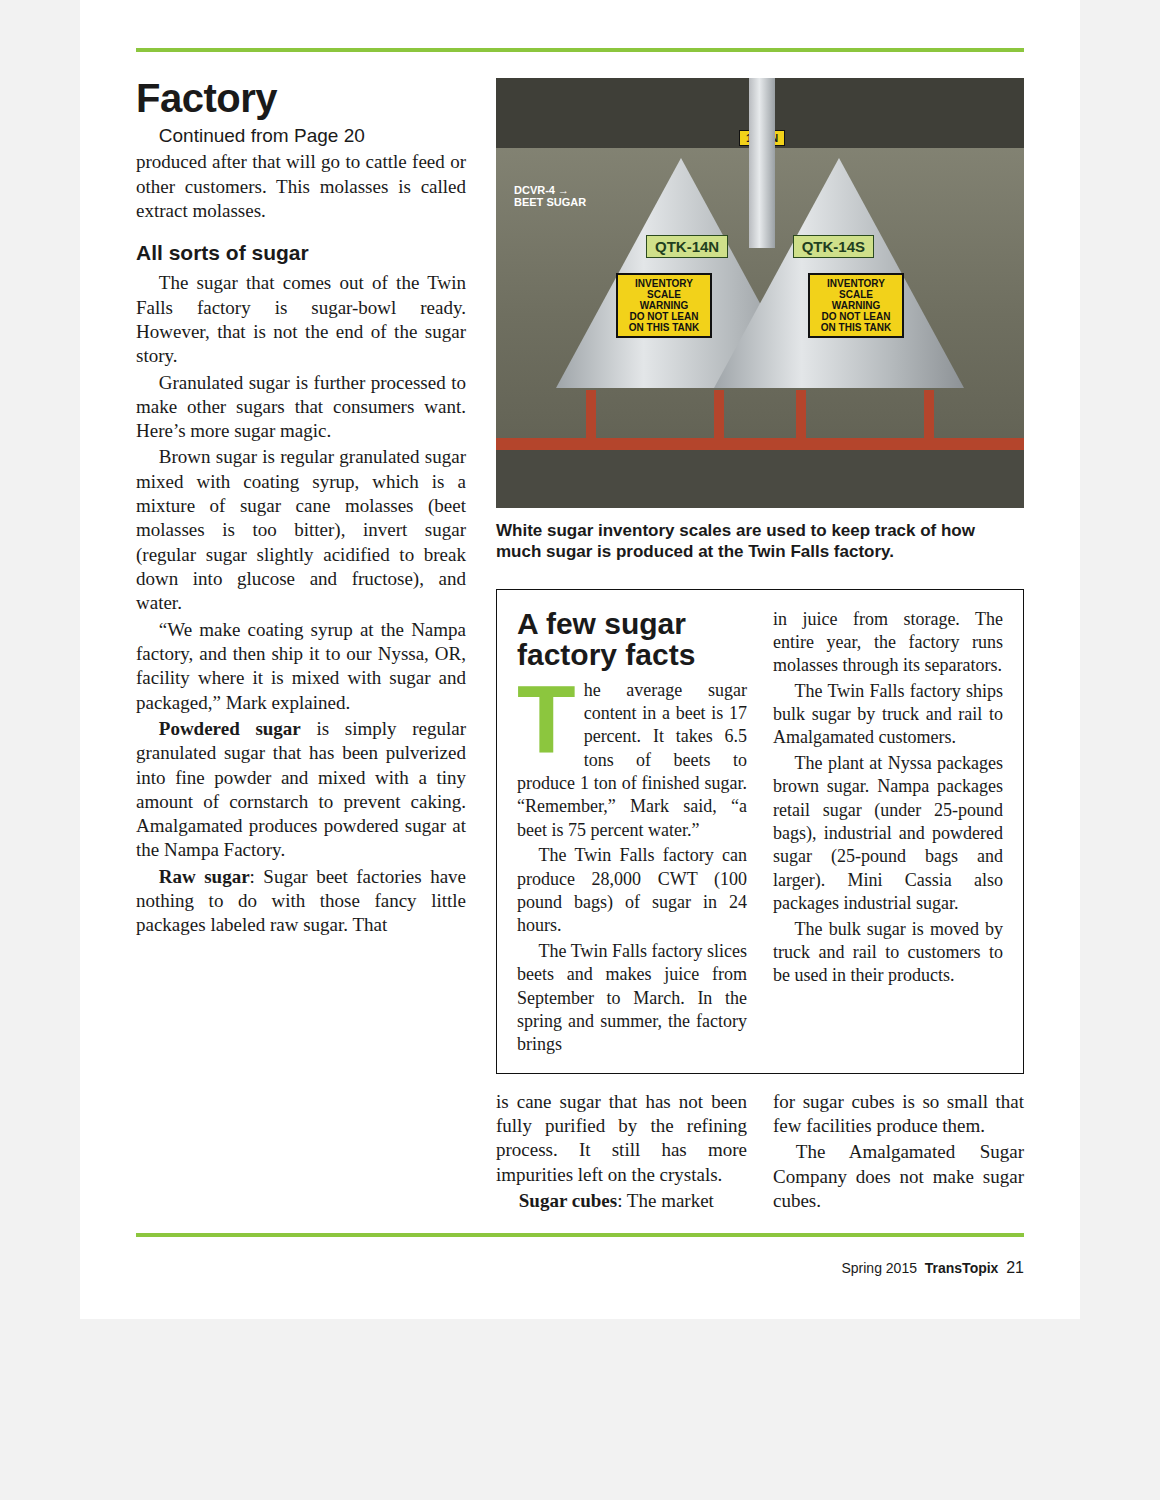Factory
Continued from Page 20
produced after that will go to cattle feed or other customers. This molasses is called extract molasses.
All sorts of sugar
The sugar that comes out of the Twin Falls factory is sugar-bowl ready. However, that is not the end of the sugar story.
Granulated sugar is further processed to make other sugars that consumers want. Here’s more sugar magic.
Brown sugar is regular granulated sugar mixed with coating syrup, which is a mixture of sugar cane molasses (beet molasses is too bitter), invert sugar (regular sugar slightly acidified to break down into glucose and fructose), and water.
“We make coating syrup at the Nampa factory, and then ship it to our Nyssa, OR, facility where it is mixed with sugar and packaged,” Mark explained.
Powdered sugar is simply regular granulated sugar that has been pulverized into fine powder and mixed with a tiny amount of cornstarch to prevent caking. Amalgamated produces powdered sugar at the Nampa Factory.
Raw sugar: Sugar beet factories have nothing to do with those fancy little packages labeled raw sugar. That
1 TON
QTK-14N
QTK-14S
INVENTORY SCALE
WARNING
DO NOT LEAN ON THIS TANK
INVENTORY SCALE
WARNING
DO NOT LEAN ON THIS TANK
DCVR-4 →
BEET SUGAR
White sugar inventory scales are used to keep track of how much sugar is produced at the Twin Falls factory.
A few sugar factory facts
The average sugar content in a beet is 17 percent. It takes 6.5 tons of beets to produce 1 ton of finished sugar. “Remember,” Mark said, “a beet is 75 percent water.”
The Twin Falls factory can produce 28,000 CWT (100 pound bags) of sugar in 24 hours.
The Twin Falls factory slices beets and makes juice from September to March. In the spring and summer, the factory brings
in juice from storage. The entire year, the factory runs molasses through its separators.
The Twin Falls factory ships bulk sugar by truck and rail to Amalgamated customers.
The plant at Nyssa packages brown sugar. Nampa packages retail sugar (under 25-pound bags), industrial and powdered sugar (25-pound bags and larger). Mini Cassia also packages industrial sugar.
The bulk sugar is moved by truck and rail to customers to be used in their products.
is cane sugar that has not been fully purified by the refining process. It still has more impurities left on the crystals.
Sugar cubes: The market
for sugar cubes is so small that few facilities produce them.
The Amalgamated Sugar Company does not make sugar cubes.
Spring 2015 TransTopix 21